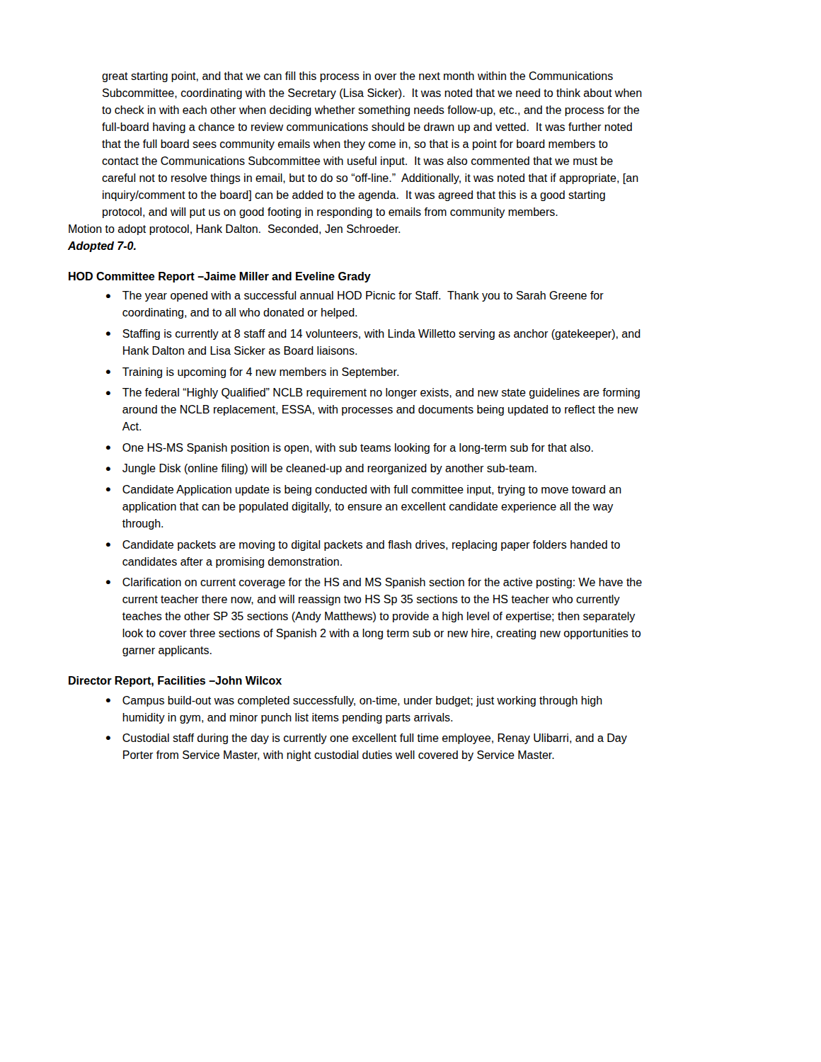great starting point, and that we can fill this process in over the next month within the Communications Subcommittee, coordinating with the Secretary (Lisa Sicker). It was noted that we need to think about when to check in with each other when deciding whether something needs follow-up, etc., and the process for the full-board having a chance to review communications should be drawn up and vetted. It was further noted that the full board sees community emails when they come in, so that is a point for board members to contact the Communications Subcommittee with useful input. It was also commented that we must be careful not to resolve things in email, but to do so “off-line.” Additionally, it was noted that if appropriate, [an inquiry/comment to the board] can be added to the agenda. It was agreed that this is a good starting protocol, and will put us on good footing in responding to emails from community members.
Motion to adopt protocol, Hank Dalton. Seconded, Jen Schroeder.
Adopted 7-0.
HOD Committee Report –Jaime Miller and Eveline Grady
The year opened with a successful annual HOD Picnic for Staff. Thank you to Sarah Greene for coordinating, and to all who donated or helped.
Staffing is currently at 8 staff and 14 volunteers, with Linda Willetto serving as anchor (gatekeeper), and Hank Dalton and Lisa Sicker as Board liaisons.
Training is upcoming for 4 new members in September.
The federal “Highly Qualified” NCLB requirement no longer exists, and new state guidelines are forming around the NCLB replacement, ESSA, with processes and documents being updated to reflect the new Act.
One HS-MS Spanish position is open, with sub teams looking for a long-term sub for that also.
Jungle Disk (online filing) will be cleaned-up and reorganized by another sub-team.
Candidate Application update is being conducted with full committee input, trying to move toward an application that can be populated digitally, to ensure an excellent candidate experience all the way through.
Candidate packets are moving to digital packets and flash drives, replacing paper folders handed to candidates after a promising demonstration.
Clarification on current coverage for the HS and MS Spanish section for the active posting: We have the current teacher there now, and will reassign two HS Sp 35 sections to the HS teacher who currently teaches the other SP 35 sections (Andy Matthews) to provide a high level of expertise; then separately look to cover three sections of Spanish 2 with a long term sub or new hire, creating new opportunities to garner applicants.
Director Report, Facilities –John Wilcox
Campus build-out was completed successfully, on-time, under budget; just working through high humidity in gym, and minor punch list items pending parts arrivals.
Custodial staff during the day is currently one excellent full time employee, Renay Ulibarri, and a Day Porter from Service Master, with night custodial duties well covered by Service Master.